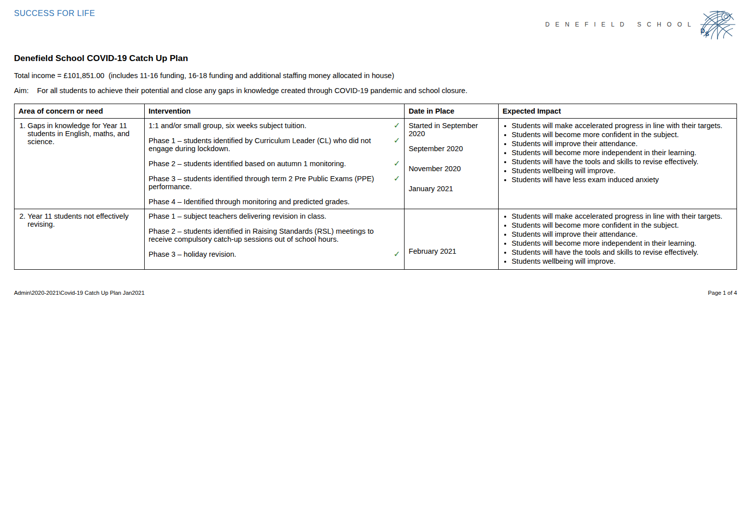SUCCESS FOR LIFE
D E N E F I E L D S C H O O L
D S
Denefield School COVID-19 Catch Up Plan
Total income = £101,851.00 (includes 11-16 funding, 16-18 funding and additional staffing money allocated in house)
Aim: For all students to achieve their potential and close any gaps in knowledge created through COVID-19 pandemic and school closure.
| Area of concern or need | Intervention | Date in Place | Expected Impact |
| --- | --- | --- | --- |
| Gaps in knowledge for Year 11 students in English, maths, and science. | 1:1 and/or small group, six weeks subject tuition. ✓ Phase 1 – students identified by Curriculum Leader (CL) who did not engage during lockdown. ✓ Phase 2 – students identified based on autumn 1 monitoring. ✓ Phase 3 – students identified through term 2 Pre Public Exams (PPE) performance. ✓ Phase 4 – Identified through monitoring and predicted grades. | Started in September 2020 September 2020 November 2020 January 2021 | Students will make accelerated progress in line with their targets. Students will become more confident in the subject. Students will improve their attendance. Students will become more independent in their learning. Students will have the tools and skills to revise effectively. Students wellbeing will improve. Students will have less exam induced anxiety |
| Year 11 students not effectively revising. | Phase 1 – subject teachers delivering revision in class. Phase 2 – students identified in Raising Standards (RSL) meetings to receive compulsory catch-up sessions out of school hours. Phase 3 – holiday revision. ✓ | February 2021 | Students will make accelerated progress in line with their targets. Students will become more confident in the subject. Students will improve their attendance. Students will become more independent in their learning. Students will have the tools and skills to revise effectively. Students wellbeing will improve. |
Admin\2020-2021\Covid-19 Catch Up Plan Jan2021
Page 1 of 4